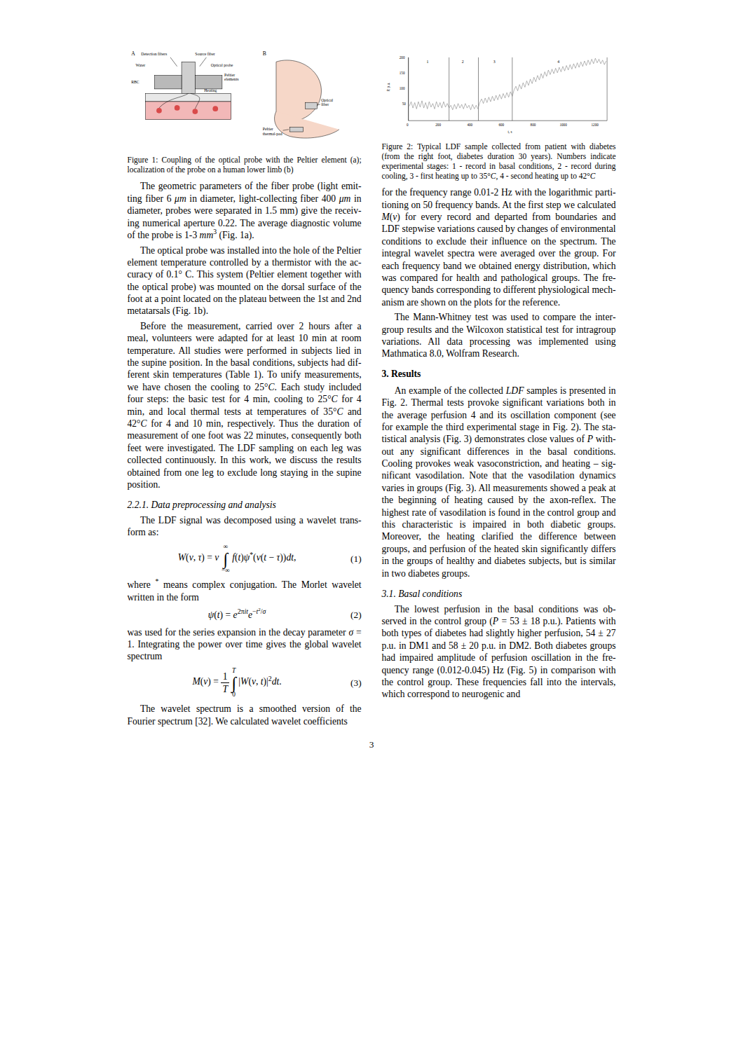Figure 1: Coupling of the optical probe with the Peltier element (a); localization of the probe on a human lower limb (b)
The geometric parameters of the fiber probe (light emitting fiber 6 μm in diameter, light-collecting fiber 400 μm in diameter, probes were separated in 1.5 mm) give the receiving numerical aperture 0.22. The average diagnostic volume of the probe is 1-3 mm3 (Fig. 1a).
The optical probe was installed into the hole of the Peltier element temperature controlled by a thermistor with the accuracy of 0.1° C. This system (Peltier element together with the optical probe) was mounted on the dorsal surface of the foot at a point located on the plateau between the 1st and 2nd metatarsals (Fig. 1b).
Before the measurement, carried over 2 hours after a meal, volunteers were adapted for at least 10 min at room temperature. All studies were performed in subjects lied in the supine position. In the basal conditions, subjects had different skin temperatures (Table 1). To unify measurements, we have chosen the cooling to 25°C. Each study included four steps: the basic test for 4 min, cooling to 25°C for 4 min, and local thermal tests at temperatures of 35°C and 42°C for 4 and 10 min, respectively. Thus the duration of measurement of one foot was 22 minutes, consequently both feet were investigated. The LDF sampling on each leg was collected continuously. In this work, we discuss the results obtained from one leg to exclude long staying in the supine position.
2.2.1. Data preprocessing and analysis
The LDF signal was decomposed using a wavelet transform as:
W(ν, τ) = ν ∞ ∫ −∞ f(t)ψ*(ν(t − τ))dt,
(1)
where * means complex conjugation. The Morlet wavelet written in the form
ψ(t) = e2πite−t2/σ
(2)
was used for the series expansion in the decay parameter σ = 1. Integrating the power over time gives the global wavelet spectrum
M(ν) = 1 T T ∫ 0 |W(ν, t)|2dt.
(3)
The wavelet spectrum is a smoothed version of the Fourier spectrum [32]. We calculated wavelet coefficients
Figure 2: Typical LDF sample collected from patient with diabetes (from the right foot, diabetes duration 30 years). Numbers indicate experimental stages: 1 - record in basal conditions, 2 - record during cooling, 3 - first heating up to 35°C, 4 - second heating up to 42°C
for the frequency range 0.01-2 Hz with the logarithmic partitioning on 50 frequency bands. At the first step we calculated M(ν) for every record and departed from boundaries and LDF stepwise variations caused by changes of environmental conditions to exclude their influence on the spectrum. The integral wavelet spectra were averaged over the group. For each frequency band we obtained energy distribution, which was compared for health and pathological groups. The frequency bands corresponding to different physiological mechanism are shown on the plots for the reference.
The Mann-Whitney test was used to compare the intergroup results and the Wilcoxon statistical test for intragroup variations. All data processing was implemented using Mathmatica 8.0, Wolfram Research.
3. Results
An example of the collected LDF samples is presented in Fig. 2. Thermal tests provoke significant variations both in the average perfusion 4 and its oscillation component (see for example the third experimental stage in Fig. 2). The statistical analysis (Fig. 3) demonstrates close values of P without any significant differences in the basal conditions. Cooling provokes weak vasoconstriction, and heating – significant vasodilation. Note that the vasodilation dynamics varies in groups (Fig. 3). All measurements showed a peak at the beginning of heating caused by the axon-reflex. The highest rate of vasodilation is found in the control group and this characteristic is impaired in both diabetic groups. Moreover, the heating clarified the difference between groups, and perfusion of the heated skin significantly differs in the groups of healthy and diabetes subjects, but is similar in two diabetes groups.
3.1. Basal conditions
The lowest perfusion in the basal conditions was observed in the control group (P = 53 ± 18 p.u.). Patients with both types of diabetes had slightly higher perfusion, 54 ± 27 p.u. in DM1 and 58 ± 20 p.u. in DM2. Both diabetes groups had impaired amplitude of perfusion oscillation in the frequency range (0.012-0.045) Hz (Fig. 5) in comparison with the control group. These frequencies fall into the intervals, which correspond to neurogenic and
3